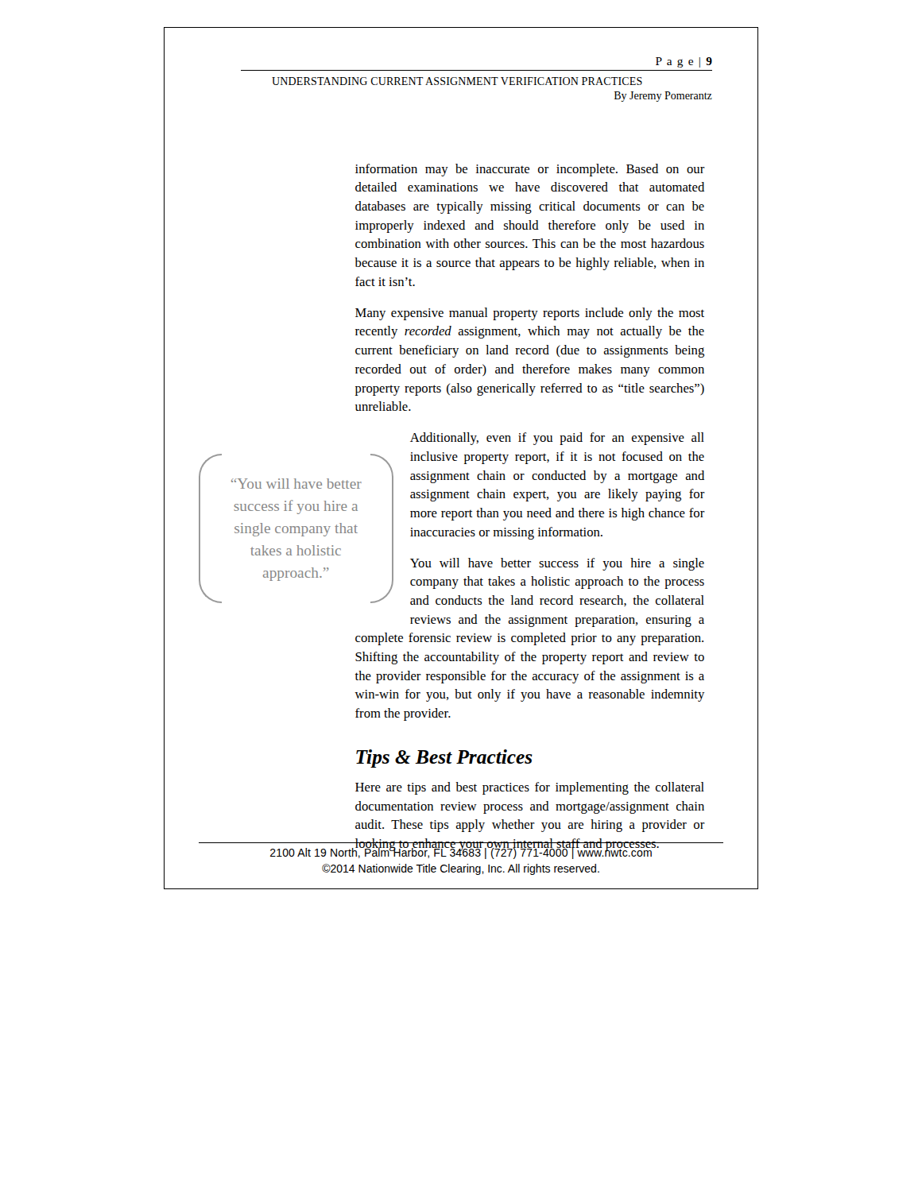P a g e | 9
UNDERSTANDING CURRENT ASSIGNMENT VERIFICATION PRACTICES
By Jeremy Pomerantz
information may be inaccurate or incomplete. Based on our detailed examinations we have discovered that automated databases are typically missing critical documents or can be improperly indexed and should therefore only be used in combination with other sources. This can be the most hazardous because it is a source that appears to be highly reliable, when in fact it isn’t.
Many expensive manual property reports include only the most recently recorded assignment, which may not actually be the current beneficiary on land record (due to assignments being recorded out of order) and therefore makes many common property reports (also generically referred to as “title searches”) unreliable.
“You will have better success if you hire a single company that takes a holistic approach.”
Additionally, even if you paid for an expensive all inclusive property report, if it is not focused on the assignment chain or conducted by a mortgage and assignment chain expert, you are likely paying for more report than you need and there is high chance for inaccuracies or missing information.
You will have better success if you hire a single company that takes a holistic approach to the process and conducts the land record research, the collateral reviews and the assignment preparation, ensuring a complete forensic review is completed prior to any preparation. Shifting the accountability of the property report and review to the provider responsible for the accuracy of the assignment is a win-win for you, but only if you have a reasonable indemnity from the provider.
Tips & Best Practices
Here are tips and best practices for implementing the collateral documentation review process and mortgage/assignment chain audit. These tips apply whether you are hiring a provider or looking to enhance your own internal staff and processes.
2100 Alt 19 North, Palm Harbor, FL 34683 | (727) 771-4000 | www.nwtc.com
©2014 Nationwide Title Clearing, Inc. All rights reserved.